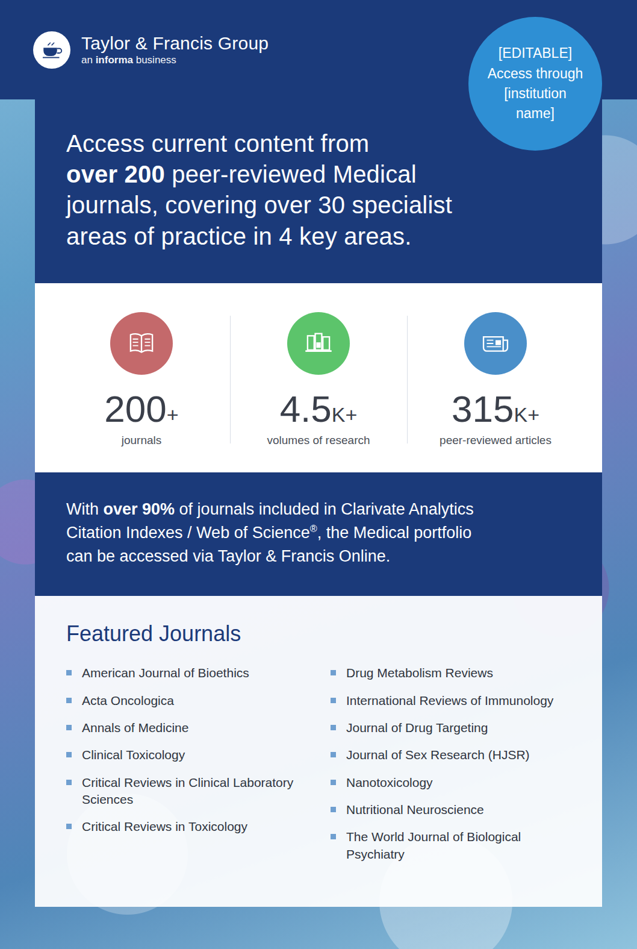Taylor & Francis Group
an informa business
[EDITABLE]
Access through
[institution
name]
Access current content from
over 200 peer-reviewed Medical
journals, covering over 30 specialist
areas of practice in 4 key areas.
200+
journals
4.5K+
volumes of research
315K+
peer-reviewed articles
With over 90% of journals included in Clarivate Analytics
Citation Indexes / Web of Science®, the Medical portfolio
can be accessed via Taylor & Francis Online.
Featured Journals
American Journal of Bioethics
Acta Oncologica
Annals of Medicine
Clinical Toxicology
Critical Reviews in Clinical Laboratory Sciences
Critical Reviews in Toxicology
Drug Metabolism Reviews
International Reviews of Immunology
Journal of Drug Targeting
Journal of Sex Research (HJSR)
Nanotoxicology
Nutritional Neuroscience
The World Journal of Biological Psychiatry